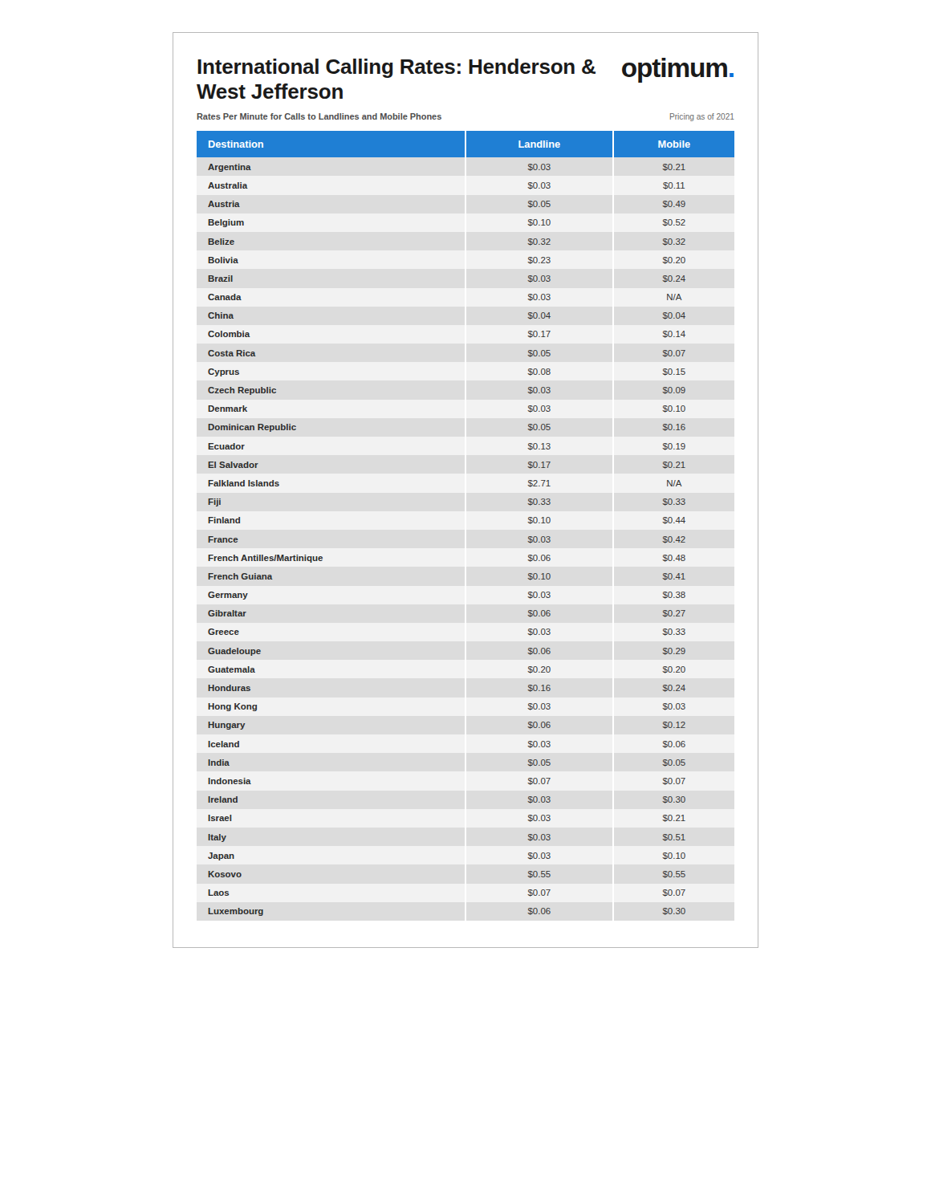International Calling Rates: Henderson & West Jefferson
optimum.
Rates Per Minute for Calls to Landlines and Mobile Phones
Pricing as of 2021
| Destination | Landline | Mobile |
| --- | --- | --- |
| Argentina | $0.03 | $0.21 |
| Australia | $0.03 | $0.11 |
| Austria | $0.05 | $0.49 |
| Belgium | $0.10 | $0.52 |
| Belize | $0.32 | $0.32 |
| Bolivia | $0.23 | $0.20 |
| Brazil | $0.03 | $0.24 |
| Canada | $0.03 | N/A |
| China | $0.04 | $0.04 |
| Colombia | $0.17 | $0.14 |
| Costa Rica | $0.05 | $0.07 |
| Cyprus | $0.08 | $0.15 |
| Czech Republic | $0.03 | $0.09 |
| Denmark | $0.03 | $0.10 |
| Dominican Republic | $0.05 | $0.16 |
| Ecuador | $0.13 | $0.19 |
| El Salvador | $0.17 | $0.21 |
| Falkland Islands | $2.71 | N/A |
| Fiji | $0.33 | $0.33 |
| Finland | $0.10 | $0.44 |
| France | $0.03 | $0.42 |
| French Antilles/Martinique | $0.06 | $0.48 |
| French Guiana | $0.10 | $0.41 |
| Germany | $0.03 | $0.38 |
| Gibraltar | $0.06 | $0.27 |
| Greece | $0.03 | $0.33 |
| Guadeloupe | $0.06 | $0.29 |
| Guatemala | $0.20 | $0.20 |
| Honduras | $0.16 | $0.24 |
| Hong Kong | $0.03 | $0.03 |
| Hungary | $0.06 | $0.12 |
| Iceland | $0.03 | $0.06 |
| India | $0.05 | $0.05 |
| Indonesia | $0.07 | $0.07 |
| Ireland | $0.03 | $0.30 |
| Israel | $0.03 | $0.21 |
| Italy | $0.03 | $0.51 |
| Japan | $0.03 | $0.10 |
| Kosovo | $0.55 | $0.55 |
| Laos | $0.07 | $0.07 |
| Luxembourg | $0.06 | $0.30 |